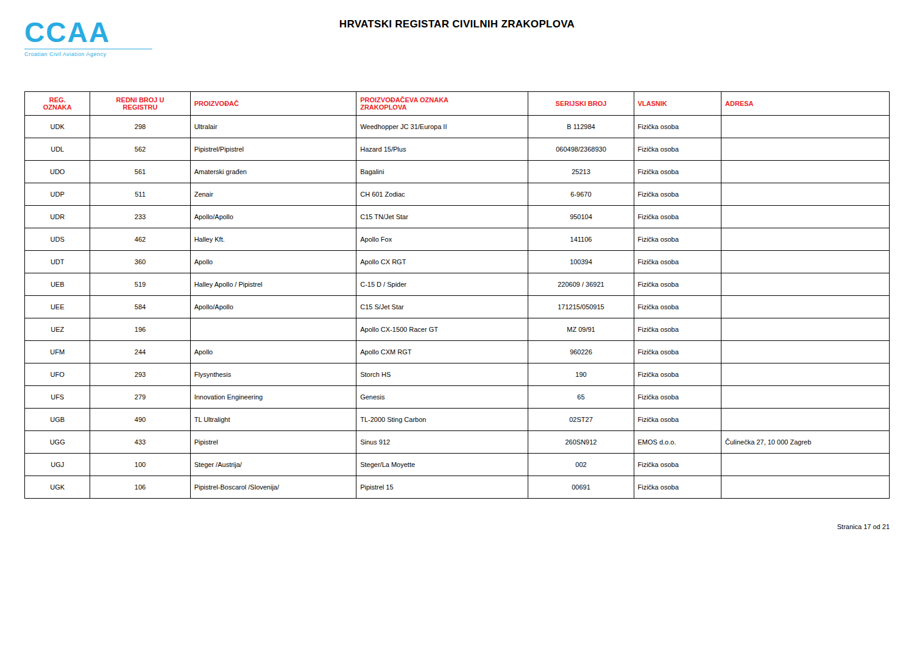CCAA
Croatian Civil Aviation Agency
HRVATSKI REGISTAR CIVILNIH ZRAKOPLOVA
| REG. OZNAKA | REDNI BROJ U REGISTRU | PROIZVOĐAČ | PROIZVOĐAČEVA OZNAKA ZRAKOPLOVA | SERIJSKI BROJ | VLASNIK | ADRESA |
| --- | --- | --- | --- | --- | --- | --- |
| UDK | 298 | Ultralair | Weedhopper JC 31/Europa II | B 112984 | Fizička osoba | |
| UDL | 562 | Pipistrel/Pipistrel | Hazard 15/Plus | 060498/2368930 | Fizička osoba | |
| UDO | 561 | Amaterski građen | Bagalini | 25213 | Fizička osoba | |
| UDP | 511 | Zenair | CH 601 Zodiac | 6-9670 | Fizička osoba | |
| UDR | 233 | Apollo/Apollo | C15 TN/Jet Star | 950104 | Fizička osoba | |
| UDS | 462 | Halley Kft. | Apollo Fox | 141106 | Fizička osoba | |
| UDT | 360 | Apollo | Apollo CX RGT | 100394 | Fizička osoba | |
| UEB | 519 | Halley Apollo / Pipistrel | C-15 D / Spider | 220609 / 36921 | Fizička osoba | |
| UEE | 584 | Apollo/Apollo | C15 S/Jet Star | 171215/050915 | Fizička osoba | |
| UEZ | 196 | | Apollo CX-1500 Racer GT | MZ 09/91 | Fizička osoba | |
| UFM | 244 | Apollo | Apollo CXM RGT | 960226 | Fizička osoba | |
| UFO | 293 | Flysynthesis | Storch HS | 190 | Fizička osoba | |
| UFS | 279 | Innovation Engineering | Genesis | 65 | Fizička osoba | |
| UGB | 490 | TL Ultralight | TL-2000 Sting Carbon | 02ST27 | Fizička osoba | |
| UGG | 433 | Pipistrel | Sinus 912 | 260SN912 | EMOS d.o.o. | Čulinečka 27, 10 000 Zagreb |
| UGJ | 100 | Steger /Austrija/ | Steger/La Moyette | 002 | Fizička osoba | |
| UGK | 106 | Pipistrel-Boscarol /Slovenija/ | Pipistrel 15 | 00691 | Fizička osoba | |
Stranica 17 od 21